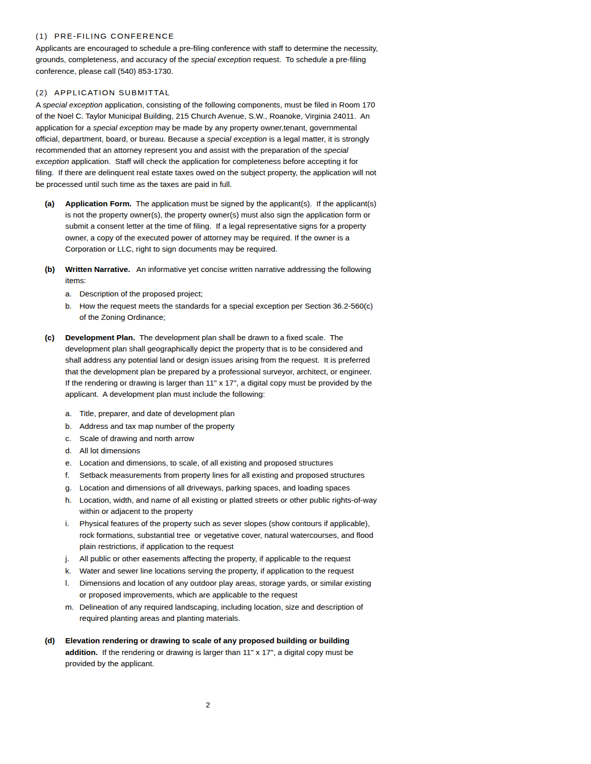(1) Pre-Filing Conference
Applicants are encouraged to schedule a pre-filing conference with staff to determine the necessity, grounds, completeness, and accuracy of the special exception request. To schedule a pre-filing conference, please call (540) 853-1730.
(2) Application Submittal
A special exception application, consisting of the following components, must be filed in Room 170 of the Noel C. Taylor Municipal Building, 215 Church Avenue, S.W., Roanoke, Virginia 24011. An application for a special exception may be made by any property owner,tenant, governmental official, department, board, or bureau. Because a special exception is a legal matter, it is strongly recommended that an attorney represent you and assist with the preparation of the special exception application. Staff will check the application for completeness before accepting it for filing. If there are delinquent real estate taxes owed on the subject property, the application will not be processed until such time as the taxes are paid in full.
(a) Application Form. The application must be signed by the applicant(s). If the applicant(s) is not the property owner(s), the property owner(s) must also sign the application form or submit a consent letter at the time of filing. If a legal representative signs for a property owner, a copy of the executed power of attorney may be required. If the owner is a Corporation or LLC, right to sign documents may be required.
(b) Written Narrative. An informative yet concise written narrative addressing the following items:
a. Description of the proposed project;
b. How the request meets the standards for a special exception per Section 36.2-560(c) of the Zoning Ordinance;
(c) Development Plan. The development plan shall be drawn to a fixed scale. The development plan shall geographically depict the property that is to be considered and shall address any potential land or design issues arising from the request. It is preferred that the development plan be prepared by a professional surveyor, architect, or engineer. If the rendering or drawing is larger than 11" x 17", a digital copy must be provided by the applicant. A development plan must include the following:
a. Title, preparer, and date of development plan
b. Address and tax map number of the property
c. Scale of drawing and north arrow
d. All lot dimensions
e. Location and dimensions, to scale, of all existing and proposed structures
f. Setback measurements from property lines for all existing and proposed structures
g. Location and dimensions of all driveways, parking spaces, and loading spaces
h. Location, width, and name of all existing or platted streets or other public rights-of-way within or adjacent to the property
i. Physical features of the property such as sever slopes (show contours if applicable), rock formations, substantial tree or vegetative cover, natural watercourses, and flood plain restrictions, if application to the request
j. All public or other easements affecting the property, if applicable to the request
k. Water and sewer line locations serving the property, if application to the request
l. Dimensions and location of any outdoor play areas, storage yards, or similar existing or proposed improvements, which are applicable to the request
m. Delineation of any required landscaping, including location, size and description of required planting areas and planting materials.
(d) Elevation rendering or drawing to scale of any proposed building or building addition. If the rendering or drawing is larger than 11" x 17", a digital copy must be provided by the applicant.
2